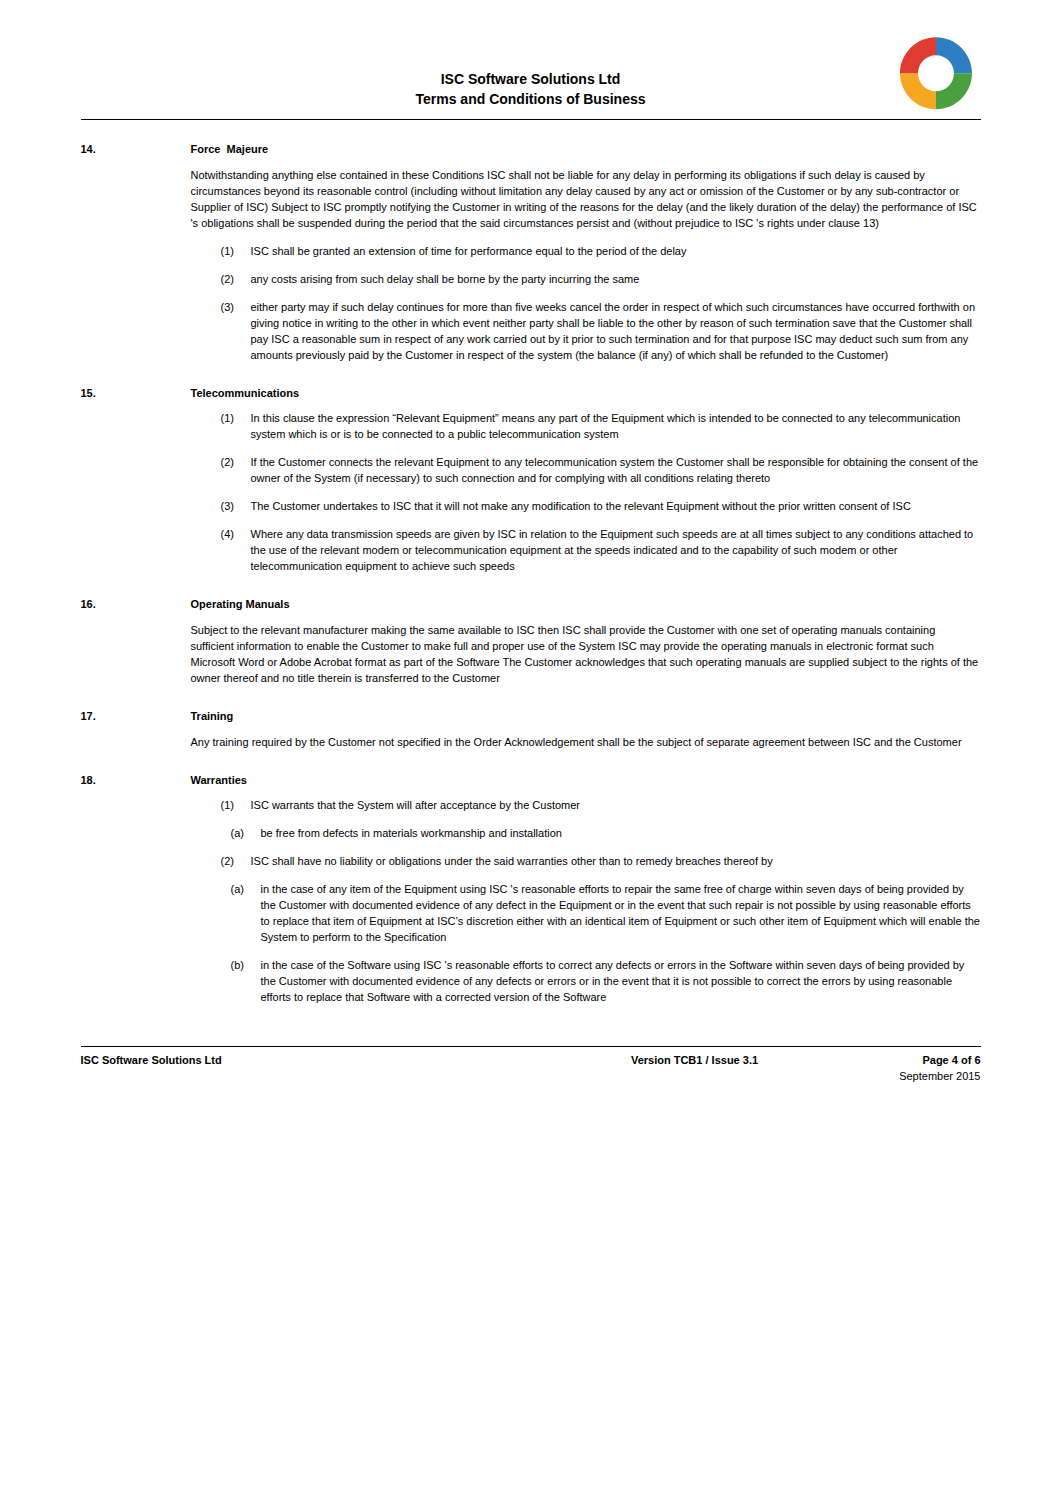ISC Software Solutions Ltd
Terms and Conditions of Business
14.
Force Majeure
Notwithstanding anything else contained in these Conditions ISC shall not be liable for any delay in performing its obligations if such delay is caused by circumstances beyond its reasonable control (including without limitation any delay caused by any act or omission of the Customer or by any sub-contractor or Supplier of ISC) Subject to ISC promptly notifying the Customer in writing of the reasons for the delay (and the likely duration of the delay) the performance of ISC 's obligations shall be suspended during the period that the said circumstances persist and (without prejudice to ISC 's rights under clause 13)
(1)
ISC shall be granted an extension of time for performance equal to the period of the delay
(2)
any costs arising from such delay shall be borne by the party incurring the same
(3)
either party may if such delay continues for more than five weeks cancel the order in respect of which such circumstances have occurred forthwith on giving notice in writing to the other in which event neither party shall be liable to the other by reason of such termination save that the Customer shall pay ISC a reasonable sum in respect of any work carried out by it prior to such termination and for that purpose ISC may deduct such sum from any amounts previously paid by the Customer in respect of the system (the balance (if any) of which shall be refunded to the Customer)
15.
Telecommunications
(1)
In this clause the expression “Relevant Equipment” means any part of the Equipment which is intended to be connected to any telecommunication system which is or is to be connected to a public telecommunication system
(2)
If the Customer connects the relevant Equipment to any telecommunication system the Customer shall be responsible for obtaining the consent of the owner of the System (if necessary) to such connection and for complying with all conditions relating thereto
(3)
The Customer undertakes to ISC that it will not make any modification to the relevant Equipment without the prior written consent of ISC
(4)
Where any data transmission speeds are given by ISC in relation to the Equipment such speeds are at all times subject to any conditions attached to the use of the relevant modem or telecommunication equipment at the speeds indicated and to the capability of such modem or other telecommunication equipment to achieve such speeds
16.
Operating Manuals
Subject to the relevant manufacturer making the same available to ISC then ISC shall provide the Customer with one set of operating manuals containing sufficient information to enable the Customer to make full and proper use of the System ISC may provide the operating manuals in electronic format such Microsoft Word or Adobe Acrobat format as part of the Software The Customer acknowledges that such operating manuals are supplied subject to the rights of the owner thereof and no title therein is transferred to the Customer
17.
Training
Any training required by the Customer not specified in the Order Acknowledgement shall be the subject of separate agreement between ISC and the Customer
18.
Warranties
(1)
ISC warrants that the System will after acceptance by the Customer
(a)
be free from defects in materials workmanship and installation
(2)
ISC shall have no liability or obligations under the said warranties other than to remedy breaches thereof by
(a)
in the case of any item of the Equipment using ISC 's reasonable efforts to repair the same free of charge within seven days of being provided by the Customer with documented evidence of any defect in the Equipment or in the event that such repair is not possible by using reasonable efforts to replace that item of Equipment at ISC’s discretion either with an identical item of Equipment or such other item of Equipment which will enable the System to perform to the Specification
(b)
in the case of the Software using ISC 's reasonable efforts to correct any defects or errors in the Software within seven days of being provided by the Customer with documented evidence of any defects or errors or in the event that it is not possible to correct the errors by using reasonable efforts to replace that Software with a corrected version of the Software
ISC Software Solutions Ltd
Version TCB1 / Issue 3.1
Page 4 of 6September 2015